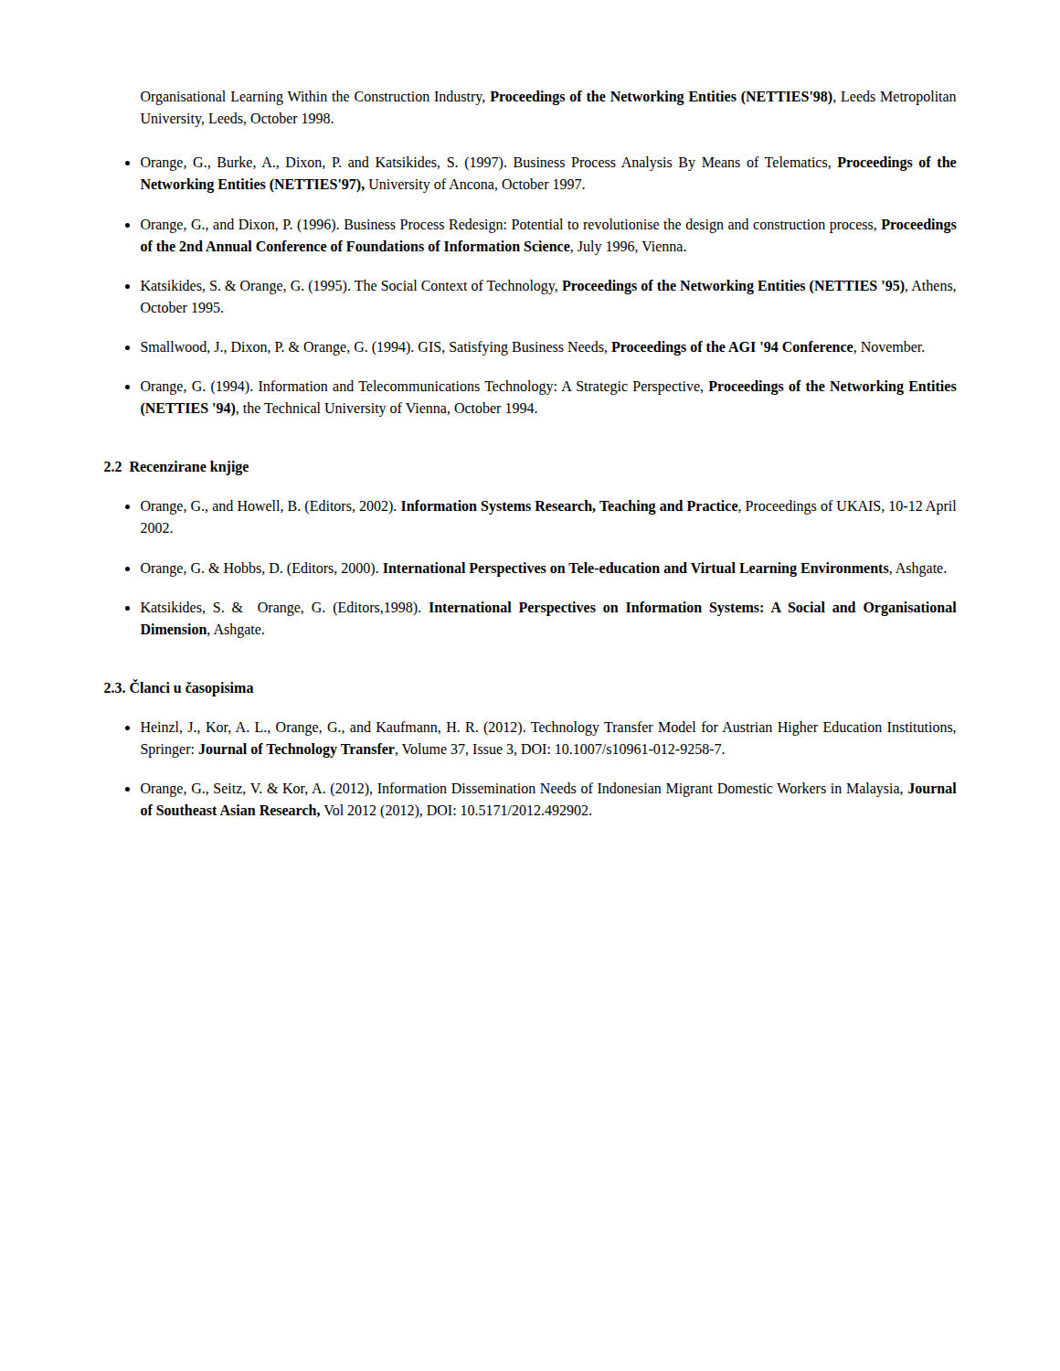Organisational Learning Within the Construction Industry, Proceedings of the Networking Entities (NETTIES'98), Leeds Metropolitan University, Leeds, October 1998.
Orange, G., Burke, A., Dixon, P. and Katsikides, S. (1997). Business Process Analysis By Means of Telematics, Proceedings of the Networking Entities (NETTIES'97), University of Ancona, October 1997.
Orange, G., and Dixon, P. (1996). Business Process Redesign: Potential to revolutionise the design and construction process, Proceedings of the 2nd Annual Conference of Foundations of Information Science, July 1996, Vienna.
Katsikides, S. & Orange, G. (1995). The Social Context of Technology, Proceedings of the Networking Entities (NETTIES '95), Athens, October 1995.
Smallwood, J., Dixon, P. & Orange, G. (1994). GIS, Satisfying Business Needs, Proceedings of the AGI '94 Conference, November.
Orange, G. (1994). Information and Telecommunications Technology: A Strategic Perspective, Proceedings of the Networking Entities (NETTIES '94), the Technical University of Vienna, October 1994.
2.2 Recenzirane knjige
Orange, G., and Howell, B. (Editors, 2002). Information Systems Research, Teaching and Practice, Proceedings of UKAIS, 10-12 April 2002.
Orange, G. & Hobbs, D. (Editors, 2000). International Perspectives on Tele-education and Virtual Learning Environments, Ashgate.
Katsikides, S. & Orange, G. (Editors,1998). International Perspectives on Information Systems: A Social and Organisational Dimension, Ashgate.
2.3. Članci u časopisima
Heinzl, J., Kor, A. L., Orange, G., and Kaufmann, H. R. (2012). Technology Transfer Model for Austrian Higher Education Institutions, Springer: Journal of Technology Transfer, Volume 37, Issue 3, DOI: 10.1007/s10961-012-9258-7.
Orange, G., Seitz, V. & Kor, A. (2012), Information Dissemination Needs of Indonesian Migrant Domestic Workers in Malaysia, Journal of Southeast Asian Research, Vol 2012 (2012), DOI: 10.5171/2012.492902.